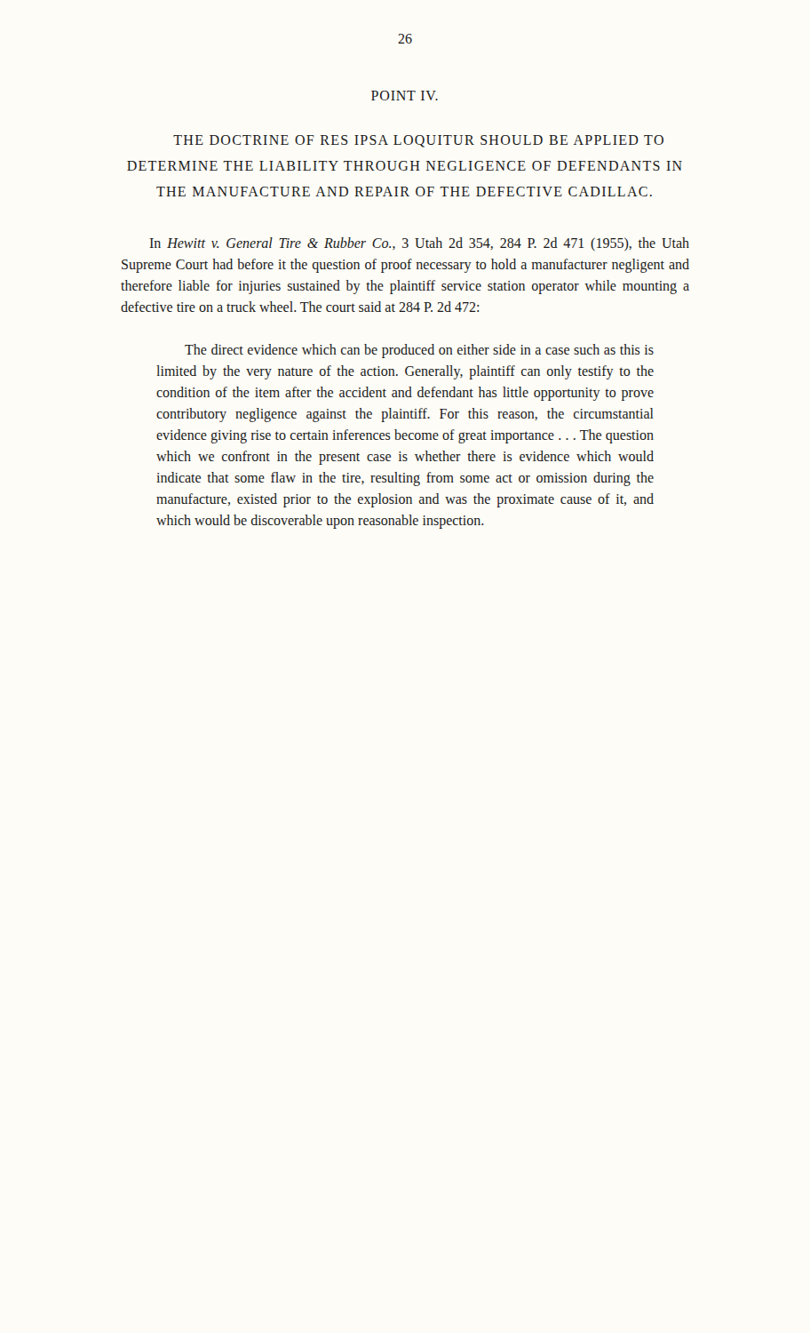26
POINT IV.
THE DOCTRINE OF RES IPSA LOQUITUR SHOULD BE APPLIED TO DETERMINE THE LIABILITY THROUGH NEGLIGENCE OF DEFENDANTS IN THE MANUFACTURE AND REPAIR OF THE DEFECTIVE CADILLAC.
In Hewitt v. General Tire & Rubber Co., 3 Utah 2d 354, 284 P. 2d 471 (1955), the Utah Supreme Court had before it the question of proof necessary to hold a manufacturer negligent and therefore liable for injuries sustained by the plaintiff service station operator while mounting a defective tire on a truck wheel. The court said at 284 P. 2d 472:
The direct evidence which can be produced on either side in a case such as this is limited by the very nature of the action. Generally, plaintiff can only testify to the condition of the item after the accident and defendant has little opportunity to prove contributory negligence against the plaintiff. For this reason, the circumstantial evidence giving rise to certain inferences become of great importance . . . The question which we confront in the present case is whether there is evidence which would indicate that some flaw in the tire, resulting from some act or omission during the manufacture, existed prior to the explosion and was the proximate cause of it, and which would be discoverable upon reasonable inspection.